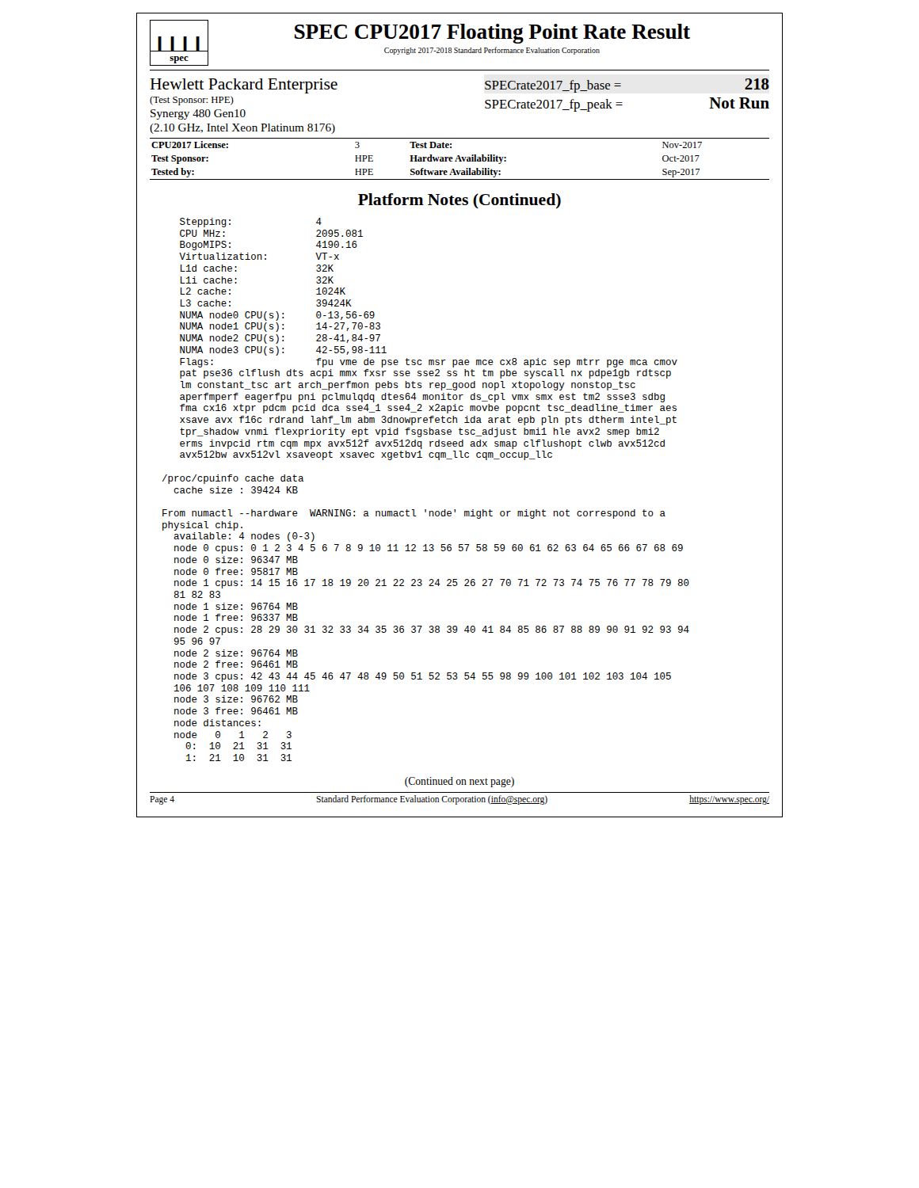❙❙❙❙
spec
SPEC CPU2017 Floating Point Rate Result
Copyright 2017-2018 Standard Performance Evaluation Corporation
Hewlett Packard Enterprise
(Test Sponsor: HPE)
Synergy 480 Gen10
(2.10 GHz, Intel Xeon Platinum 8176)
SPECrate2017_fp_base = 218
SPECrate2017_fp_peak = Not Run
| CPU2017 License: | 3 | Test Date: | Nov-2017 |
| Test Sponsor: | HPE | Hardware Availability: | Oct-2017 |
| Tested by: | HPE | Software Availability: | Sep-2017 |
Platform Notes (Continued)
     Stepping:              4
     CPU MHz:               2095.081
     BogoMIPS:              4190.16
     Virtualization:        VT-x
     L1d cache:             32K
     L1i cache:             32K
     L2 cache:              1024K
     L3 cache:              39424K
     NUMA node0 CPU(s):     0-13,56-69
     NUMA node1 CPU(s):     14-27,70-83
     NUMA node2 CPU(s):     28-41,84-97
     NUMA node3 CPU(s):     42-55,98-111
     Flags:                 fpu vme de pse tsc msr pae mce cx8 apic sep mtrr pge mca cmov
     pat pse36 clflush dts acpi mmx fxsr sse sse2 ss ht tm pbe syscall nx pdpe1gb rdtscp
     lm constant_tsc art arch_perfmon pebs bts rep_good nopl xtopology nonstop_tsc
     aperfmperf eagerfpu pni pclmulqdq dtes64 monitor ds_cpl vmx smx est tm2 ssse3 sdbg
     fma cx16 xtpr pdcm pcid dca sse4_1 sse4_2 x2apic movbe popcnt tsc_deadline_timer aes
     xsave avx f16c rdrand lahf_lm abm 3dnowprefetch ida arat epb pln pts dtherm intel_pt
     tpr_shadow vnmi flexpriority ept vpid fsgsbase tsc_adjust bmi1 hle avx2 smep bmi2
     erms invpcid rtm cqm mpx avx512f avx512dq rdseed adx smap clflushopt clwb avx512cd
     avx512bw avx512vl xsaveopt xsavec xgetbv1 cqm_llc cqm_occup_llc

  /proc/cpuinfo cache data
    cache size : 39424 KB

  From numactl --hardware  WARNING: a numactl 'node' might or might not correspond to a
  physical chip.
    available: 4 nodes (0-3)
    node 0 cpus: 0 1 2 3 4 5 6 7 8 9 10 11 12 13 56 57 58 59 60 61 62 63 64 65 66 67 68 69
    node 0 size: 96347 MB
    node 0 free: 95817 MB
    node 1 cpus: 14 15 16 17 18 19 20 21 22 23 24 25 26 27 70 71 72 73 74 75 76 77 78 79 80
    81 82 83
    node 1 size: 96764 MB
    node 1 free: 96337 MB
    node 2 cpus: 28 29 30 31 32 33 34 35 36 37 38 39 40 41 84 85 86 87 88 89 90 91 92 93 94
    95 96 97
    node 2 size: 96764 MB
    node 2 free: 96461 MB
    node 3 cpus: 42 43 44 45 46 47 48 49 50 51 52 53 54 55 98 99 100 101 102 103 104 105
    106 107 108 109 110 111
    node 3 size: 96762 MB
    node 3 free: 96461 MB
    node distances:
    node   0   1   2   3
      0:  10  21  31  31
      1:  21  10  31  31
(Continued on next page)
Page 4 Standard Performance Evaluation Corporation (info@spec.org) https://www.spec.org/